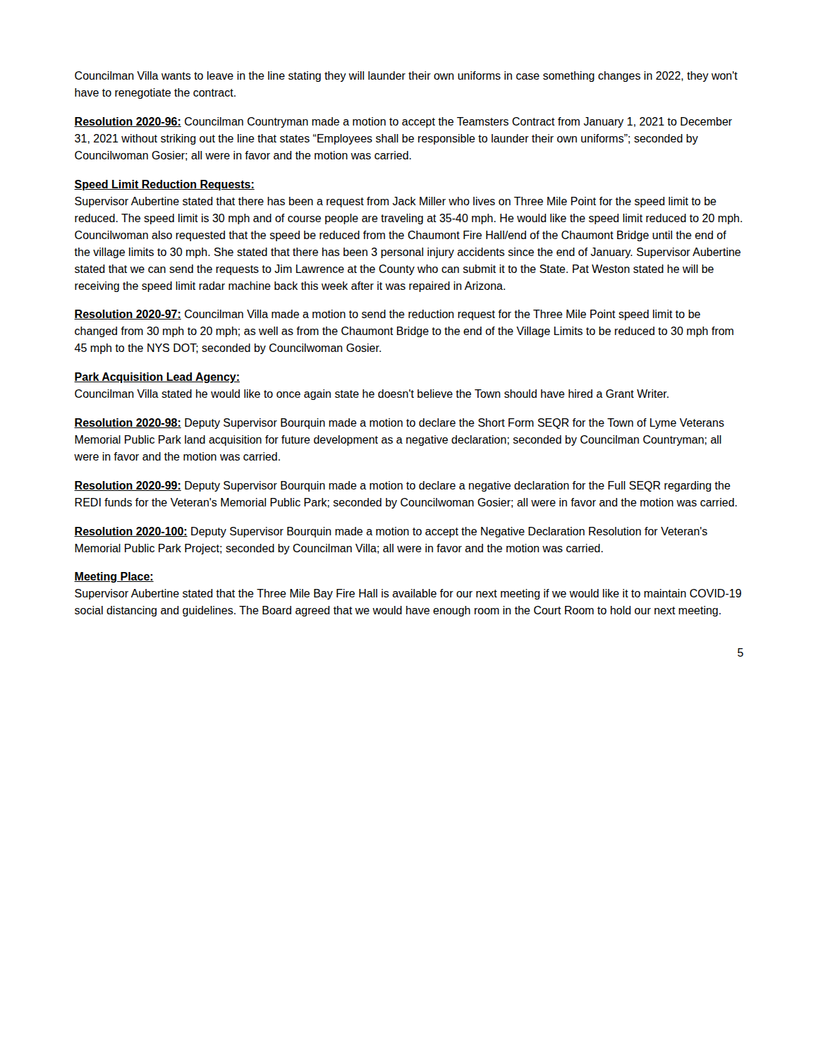Councilman Villa wants to leave in the line stating they will launder their own uniforms in case something changes in 2022, they won't have to renegotiate the contract.
Resolution 2020-96: Councilman Countryman made a motion to accept the Teamsters Contract from January 1, 2021 to December 31, 2021 without striking out the line that states “Employees shall be responsible to launder their own uniforms”; seconded by Councilwoman Gosier; all were in favor and the motion was carried.
Speed Limit Reduction Requests:
Supervisor Aubertine stated that there has been a request from Jack Miller who lives on Three Mile Point for the speed limit to be reduced. The speed limit is 30 mph and of course people are traveling at 35-40 mph. He would like the speed limit reduced to 20 mph. Councilwoman also requested that the speed be reduced from the Chaumont Fire Hall/end of the Chaumont Bridge until the end of the village limits to 30 mph. She stated that there has been 3 personal injury accidents since the end of January. Supervisor Aubertine stated that we can send the requests to Jim Lawrence at the County who can submit it to the State. Pat Weston stated he will be receiving the speed limit radar machine back this week after it was repaired in Arizona.
Resolution 2020-97: Councilman Villa made a motion to send the reduction request for the Three Mile Point speed limit to be changed from 30 mph to 20 mph; as well as from the Chaumont Bridge to the end of the Village Limits to be reduced to 30 mph from 45 mph to the NYS DOT; seconded by Councilwoman Gosier.
Park Acquisition Lead Agency:
Councilman Villa stated he would like to once again state he doesn't believe the Town should have hired a Grant Writer.
Resolution 2020-98: Deputy Supervisor Bourquin made a motion to declare the Short Form SEQR for the Town of Lyme Veterans Memorial Public Park land acquisition for future development as a negative declaration; seconded by Councilman Countryman; all were in favor and the motion was carried.
Resolution 2020-99: Deputy Supervisor Bourquin made a motion to declare a negative declaration for the Full SEQR regarding the REDI funds for the Veteran's Memorial Public Park; seconded by Councilwoman Gosier; all were in favor and the motion was carried.
Resolution 2020-100: Deputy Supervisor Bourquin made a motion to accept the Negative Declaration Resolution for Veteran's Memorial Public Park Project; seconded by Councilman Villa; all were in favor and the motion was carried.
Meeting Place:
Supervisor Aubertine stated that the Three Mile Bay Fire Hall is available for our next meeting if we would like it to maintain COVID-19 social distancing and guidelines. The Board agreed that we would have enough room in the Court Room to hold our next meeting.
5